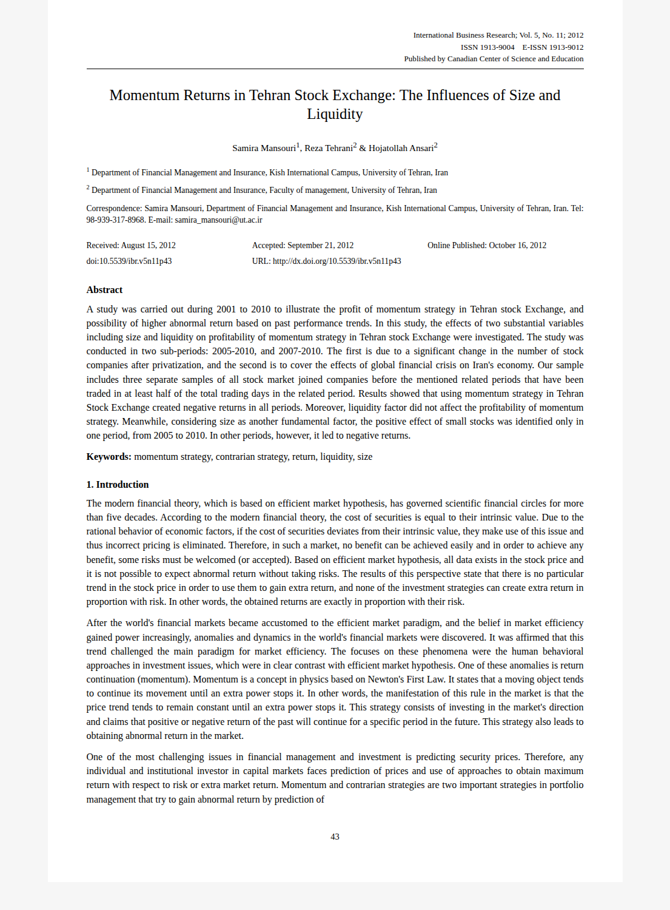International Business Research; Vol. 5, No. 11; 2012 ISSN 1913-9004 E-ISSN 1913-9012 Published by Canadian Center of Science and Education
Momentum Returns in Tehran Stock Exchange: The Influences of Size and Liquidity
Samira Mansouri1, Reza Tehrani2 & Hojatollah Ansari2
1 Department of Financial Management and Insurance, Kish International Campus, University of Tehran, Iran
2 Department of Financial Management and Insurance, Faculty of management, University of Tehran, Iran
Correspondence: Samira Mansouri, Department of Financial Management and Insurance, Kish International Campus, University of Tehran, Iran. Tel: 98-939-317-8968. E-mail: samira_mansouri@ut.ac.ir
Received: August 15, 2012 Accepted: September 21, 2012 Online Published: October 16, 2012
doi:10.5539/ibr.v5n11p43 URL: http://dx.doi.org/10.5539/ibr.v5n11p43
Abstract
A study was carried out during 2001 to 2010 to illustrate the profit of momentum strategy in Tehran stock Exchange, and possibility of higher abnormal return based on past performance trends. In this study, the effects of two substantial variables including size and liquidity on profitability of momentum strategy in Tehran stock Exchange were investigated. The study was conducted in two sub-periods: 2005-2010, and 2007-2010. The first is due to a significant change in the number of stock companies after privatization, and the second is to cover the effects of global financial crisis on Iran's economy. Our sample includes three separate samples of all stock market joined companies before the mentioned related periods that have been traded in at least half of the total trading days in the related period. Results showed that using momentum strategy in Tehran Stock Exchange created negative returns in all periods. Moreover, liquidity factor did not affect the profitability of momentum strategy. Meanwhile, considering size as another fundamental factor, the positive effect of small stocks was identified only in one period, from 2005 to 2010. In other periods, however, it led to negative returns.
Keywords: momentum strategy, contrarian strategy, return, liquidity, size
1. Introduction
The modern financial theory, which is based on efficient market hypothesis, has governed scientific financial circles for more than five decades. According to the modern financial theory, the cost of securities is equal to their intrinsic value. Due to the rational behavior of economic factors, if the cost of securities deviates from their intrinsic value, they make use of this issue and thus incorrect pricing is eliminated. Therefore, in such a market, no benefit can be achieved easily and in order to achieve any benefit, some risks must be welcomed (or accepted). Based on efficient market hypothesis, all data exists in the stock price and it is not possible to expect abnormal return without taking risks. The results of this perspective state that there is no particular trend in the stock price in order to use them to gain extra return, and none of the investment strategies can create extra return in proportion with risk. In other words, the obtained returns are exactly in proportion with their risk.
After the world's financial markets became accustomed to the efficient market paradigm, and the belief in market efficiency gained power increasingly, anomalies and dynamics in the world's financial markets were discovered. It was affirmed that this trend challenged the main paradigm for market efficiency. The focuses on these phenomena were the human behavioral approaches in investment issues, which were in clear contrast with efficient market hypothesis. One of these anomalies is return continuation (momentum). Momentum is a concept in physics based on Newton's First Law. It states that a moving object tends to continue its movement until an extra power stops it. In other words, the manifestation of this rule in the market is that the price trend tends to remain constant until an extra power stops it. This strategy consists of investing in the market's direction and claims that positive or negative return of the past will continue for a specific period in the future. This strategy also leads to obtaining abnormal return in the market.
One of the most challenging issues in financial management and investment is predicting security prices. Therefore, any individual and institutional investor in capital markets faces prediction of prices and use of approaches to obtain maximum return with respect to risk or extra market return. Momentum and contrarian strategies are two important strategies in portfolio management that try to gain abnormal return by prediction of
43